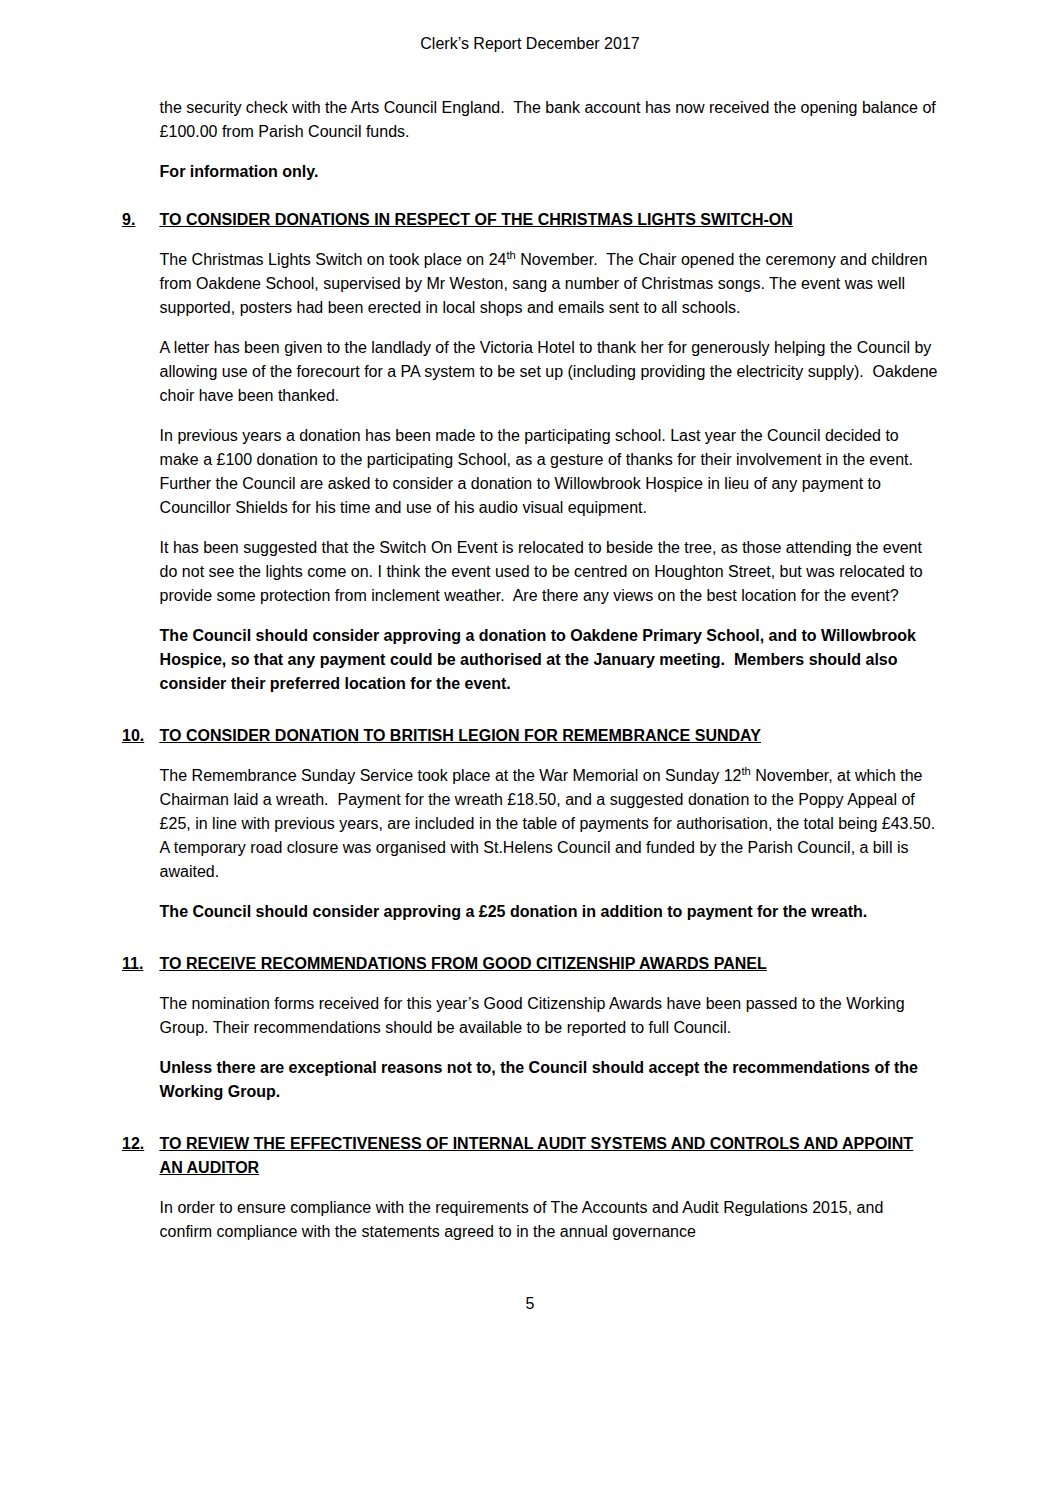Clerk’s Report December 2017
the security check with the Arts Council England. The bank account has now received the opening balance of £100.00 from Parish Council funds.
For information only.
9. To consider donations in respect of the Christmas Lights Switch-On
The Christmas Lights Switch on took place on 24th November. The Chair opened the ceremony and children from Oakdene School, supervised by Mr Weston, sang a number of Christmas songs. The event was well supported, posters had been erected in local shops and emails sent to all schools.
A letter has been given to the landlady of the Victoria Hotel to thank her for generously helping the Council by allowing use of the forecourt for a PA system to be set up (including providing the electricity supply). Oakdene choir have been thanked.
In previous years a donation has been made to the participating school. Last year the Council decided to make a £100 donation to the participating School, as a gesture of thanks for their involvement in the event. Further the Council are asked to consider a donation to Willowbrook Hospice in lieu of any payment to Councillor Shields for his time and use of his audio visual equipment.
It has been suggested that the Switch On Event is relocated to beside the tree, as those attending the event do not see the lights come on. I think the event used to be centred on Houghton Street, but was relocated to provide some protection from inclement weather. Are there any views on the best location for the event?
The Council should consider approving a donation to Oakdene Primary School, and to Willowbrook Hospice, so that any payment could be authorised at the January meeting. Members should also consider their preferred location for the event.
10. To consider donation to British Legion for Remembrance Sunday
The Remembrance Sunday Service took place at the War Memorial on Sunday 12th November, at which the Chairman laid a wreath. Payment for the wreath £18.50, and a suggested donation to the Poppy Appeal of £25, in line with previous years, are included in the table of payments for authorisation, the total being £43.50. A temporary road closure was organised with St.Helens Council and funded by the Parish Council, a bill is awaited.
The Council should consider approving a £25 donation in addition to payment for the wreath.
11. To receive recommendations from Good Citizenship Awards Panel
The nomination forms received for this year’s Good Citizenship Awards have been passed to the Working Group. Their recommendations should be available to be reported to full Council.
Unless there are exceptional reasons not to, the Council should accept the recommendations of the Working Group.
12. To review the effectiveness of internal audit systems and controls and appoint an auditor
In order to ensure compliance with the requirements of The Accounts and Audit Regulations 2015, and confirm compliance with the statements agreed to in the annual governance
5